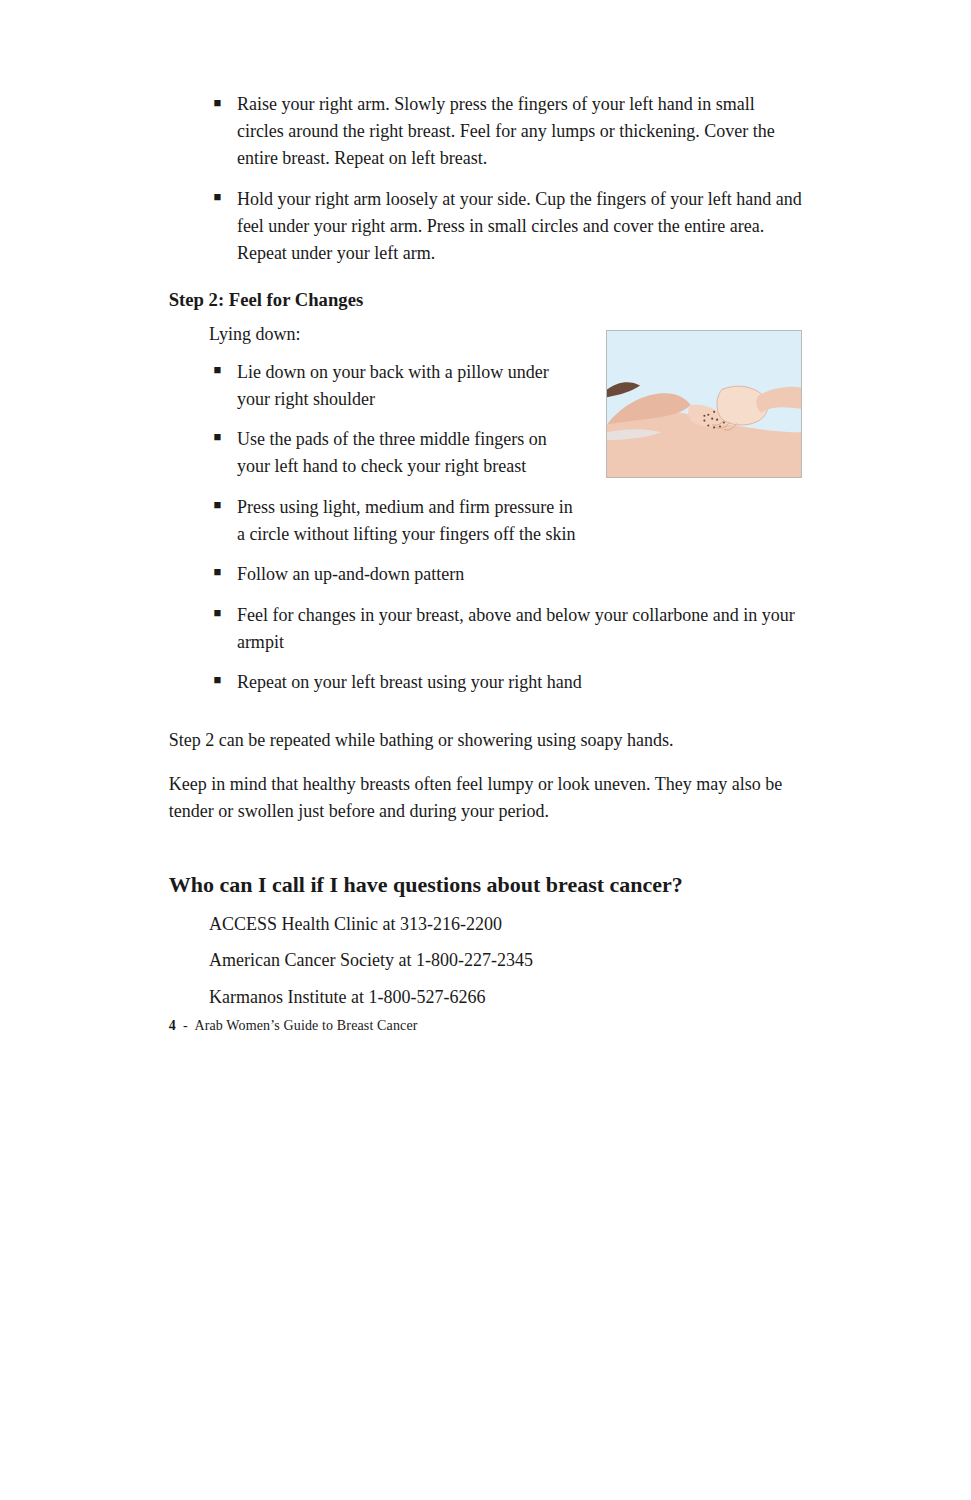Raise your right arm. Slowly press the fingers of your left hand in small circles around the right breast. Feel for any lumps or thickening. Cover the entire breast. Repeat on left breast.
Hold your right arm loosely at your side. Cup the fingers of your left hand and feel under your right arm. Press in small circles and cover the entire area. Repeat under your left arm.
Step 2: Feel for Changes
Lying down:
Lie down on your back with a pillow under your right shoulder
Use the pads of the three middle fingers on your left hand to check your right breast
Press using light, medium and firm pressure in a circle without lifting your fingers off the skin
Follow an up-and-down pattern
Feel for changes in your breast, above and below your collarbone and in your armpit
Repeat on your left breast using your right hand
Step 2 can be repeated while bathing or showering using soapy hands.
Keep in mind that healthy breasts often feel lumpy or look uneven. They may also be tender or swollen just before and during your period.
Who can I call if I have questions about breast cancer?
ACCESS Health Clinic at 313-216-2200
American Cancer Society at 1-800-227-2345
Karmanos Institute at 1-800-527-6266
4 - Arab Women’s Guide to Breast Cancer